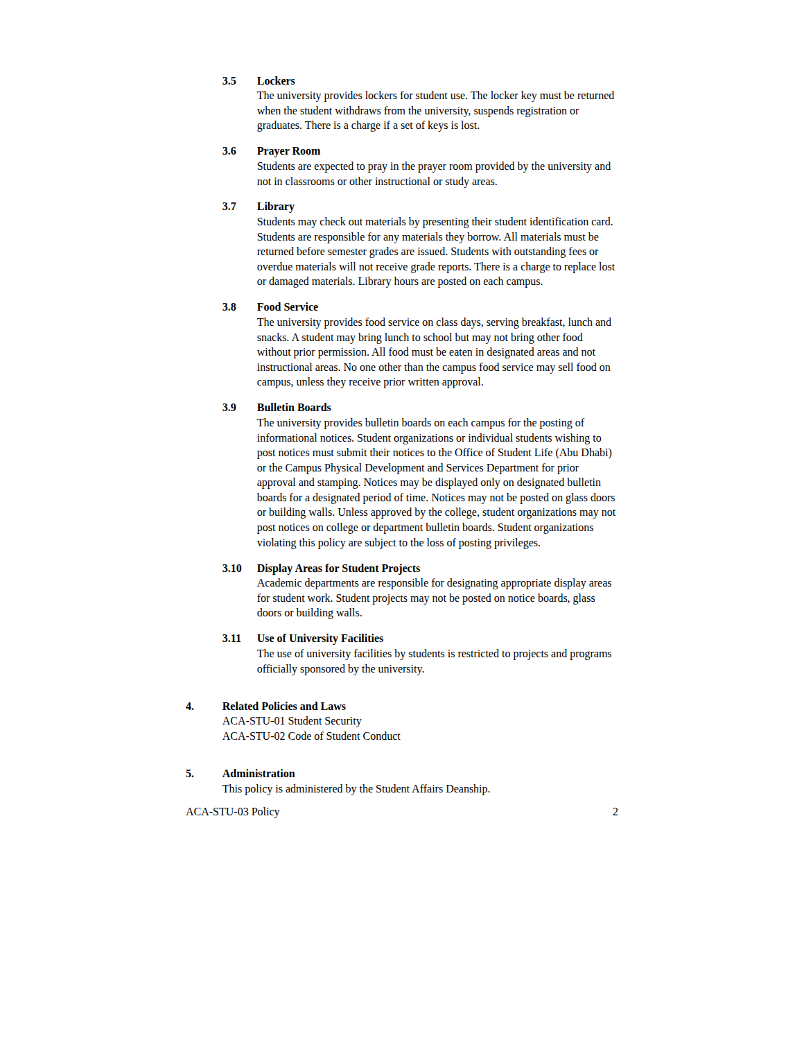3.5
Lockers
The university provides lockers for student use. The locker key must be returned when the student withdraws from the university, suspends registration or graduates. There is a charge if a set of keys is lost.
3.6
Prayer Room
Students are expected to pray in the prayer room provided by the university and not in classrooms or other instructional or study areas.
3.7
Library
Students may check out materials by presenting their student identification card. Students are responsible for any materials they borrow. All materials must be returned before semester grades are issued. Students with outstanding fees or overdue materials will not receive grade reports. There is a charge to replace lost or damaged materials. Library hours are posted on each campus.
3.8
Food Service
The university provides food service on class days, serving breakfast, lunch and snacks. A student may bring lunch to school but may not bring other food without prior permission. All food must be eaten in designated areas and not instructional areas. No one other than the campus food service may sell food on campus, unless they receive prior written approval.
3.9
Bulletin Boards
The university provides bulletin boards on each campus for the posting of informational notices. Student organizations or individual students wishing to post notices must submit their notices to the Office of Student Life (Abu Dhabi) or the Campus Physical Development and Services Department for prior approval and stamping. Notices may be displayed only on designated bulletin boards for a designated period of time. Notices may not be posted on glass doors or building walls. Unless approved by the college, student organizations may not post notices on college or department bulletin boards. Student organizations violating this policy are subject to the loss of posting privileges.
3.10
Display Areas for Student Projects
Academic departments are responsible for designating appropriate display areas for student work. Student projects may not be posted on notice boards, glass doors or building walls.
3.11
Use of University Facilities
The use of university facilities by students is restricted to projects and programs officially sponsored by the university.
4.
Related Policies and Laws
ACA-STU-01 Student Security
ACA-STU-02 Code of Student Conduct
5.
Administration
This policy is administered by the Student Affairs Deanship.
ACA-STU-03 Policy 2